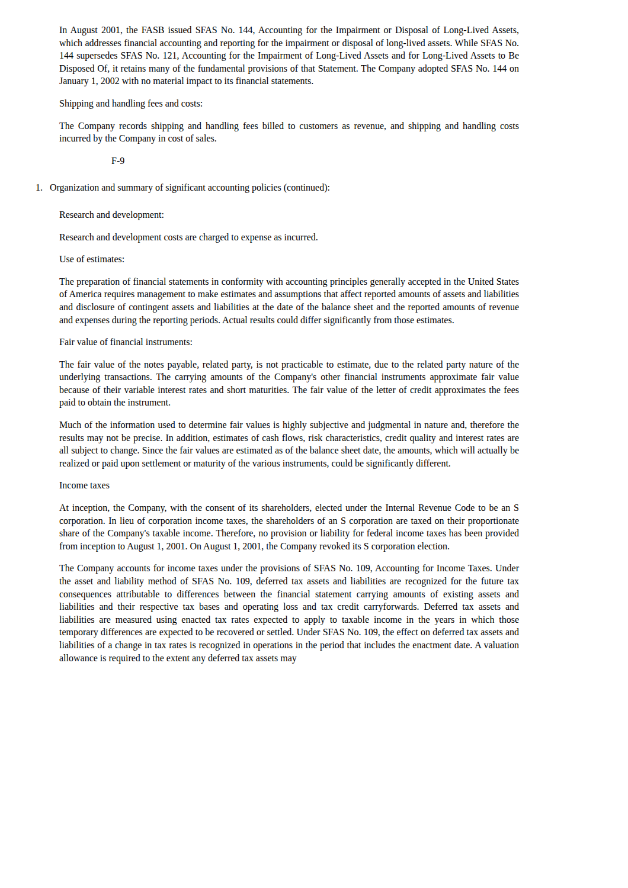In August 2001, the FASB issued SFAS No. 144, Accounting for the Impairment or Disposal of Long-Lived Assets, which addresses financial accounting and reporting for the impairment or disposal of long-lived assets. While SFAS No. 144 supersedes SFAS No. 121, Accounting for the Impairment of Long-Lived Assets and for Long-Lived Assets to Be Disposed Of, it retains many of the fundamental provisions of that Statement. The Company adopted SFAS No. 144 on January 1, 2002 with no material impact to its financial statements.
Shipping and handling fees and costs:
The Company records shipping and handling fees billed to customers as revenue, and shipping and handling costs incurred by the Company in cost of sales.
F-9
1. Organization and summary of significant accounting policies (continued):
Research and development:
Research and development costs are charged to expense as incurred.
Use of estimates:
The preparation of financial statements in conformity with accounting principles generally accepted in the United States of America requires management to make estimates and assumptions that affect reported amounts of assets and liabilities and disclosure of contingent assets and liabilities at the date of the balance sheet and the reported amounts of revenue and expenses during the reporting periods. Actual results could differ significantly from those estimates.
Fair value of financial instruments:
The fair value of the notes payable, related party, is not practicable to estimate, due to the related party nature of the underlying transactions. The carrying amounts of the Company's other financial instruments approximate fair value because of their variable interest rates and short maturities. The fair value of the letter of credit approximates the fees paid to obtain the instrument.
Much of the information used to determine fair values is highly subjective and judgmental in nature and, therefore the results may not be precise. In addition, estimates of cash flows, risk characteristics, credit quality and interest rates are all subject to change. Since the fair values are estimated as of the balance sheet date, the amounts, which will actually be realized or paid upon settlement or maturity of the various instruments, could be significantly different.
Income taxes
At inception, the Company, with the consent of its shareholders, elected under the Internal Revenue Code to be an S corporation. In lieu of corporation income taxes, the shareholders of an S corporation are taxed on their proportionate share of the Company's taxable income. Therefore, no provision or liability for federal income taxes has been provided from inception to August 1, 2001. On August 1, 2001, the Company revoked its S corporation election.
The Company accounts for income taxes under the provisions of SFAS No. 109, Accounting for Income Taxes. Under the asset and liability method of SFAS No. 109, deferred tax assets and liabilities are recognized for the future tax consequences attributable to differences between the financial statement carrying amounts of existing assets and liabilities and their respective tax bases and operating loss and tax credit carryforwards. Deferred tax assets and liabilities are measured using enacted tax rates expected to apply to taxable income in the years in which those temporary differences are expected to be recovered or settled. Under SFAS No. 109, the effect on deferred tax assets and liabilities of a change in tax rates is recognized in operations in the period that includes the enactment date. A valuation allowance is required to the extent any deferred tax assets may